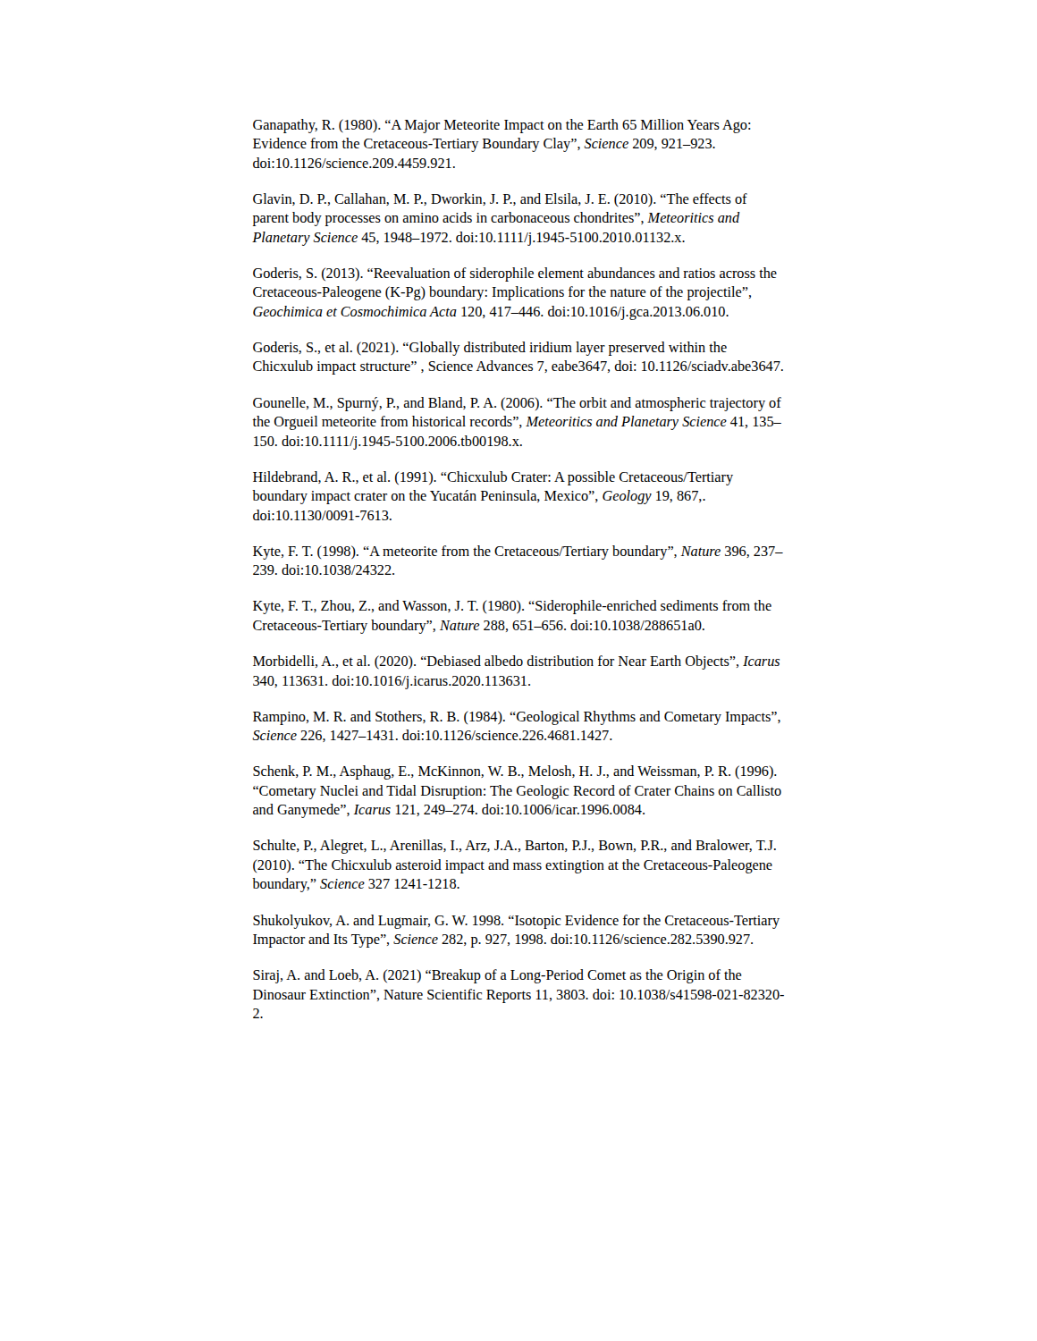Ganapathy, R. (1980). “A Major Meteorite Impact on the Earth 65 Million Years Ago: Evidence from the Cretaceous-Tertiary Boundary Clay”, Science 209, 921–923. doi:10.1126/science.209.4459.921.
Glavin, D. P., Callahan, M. P., Dworkin, J. P., and Elsila, J. E. (2010). “The effects of parent body processes on amino acids in carbonaceous chondrites”, Meteoritics and Planetary Science 45, 1948–1972. doi:10.1111/j.1945-5100.2010.01132.x.
Goderis, S. (2013). “Reevaluation of siderophile element abundances and ratios across the Cretaceous-Paleogene (K-Pg) boundary: Implications for the nature of the projectile”, Geochimica et Cosmochimica Acta 120, 417–446. doi:10.1016/j.gca.2013.06.010.
Goderis, S., et al. (2021). “Globally distributed iridium layer preserved within the Chicxulub impact structure” , Science Advances 7, eabe3647, doi: 10.1126/sciadv.abe3647.
Gounelle, M., Spurný, P., and Bland, P. A. (2006). “The orbit and atmospheric trajectory of the Orgueil meteorite from historical records”, Meteoritics and Planetary Science 41, 135–150. doi:10.1111/j.1945-5100.2006.tb00198.x.
Hildebrand, A. R., et al. (1991). “Chicxulub Crater: A possible Cretaceous/Tertiary boundary impact crater on the Yucatán Peninsula, Mexico”, Geology 19, 867,. doi:10.1130/0091-7613.
Kyte, F. T. (1998). “A meteorite from the Cretaceous/Tertiary boundary”, Nature 396, 237–239. doi:10.1038/24322.
Kyte, F. T., Zhou, Z., and Wasson, J. T. (1980). “Siderophile-enriched sediments from the Cretaceous-Tertiary boundary”, Nature 288, 651–656. doi:10.1038/288651a0.
Morbidelli, A., et al. (2020). “Debiased albedo distribution for Near Earth Objects”, Icarus 340, 113631. doi:10.1016/j.icarus.2020.113631.
Rampino, M. R. and Stothers, R. B. (1984). “Geological Rhythms and Cometary Impacts”, Science 226, 1427–1431. doi:10.1126/science.226.4681.1427.
Schenk, P. M., Asphaug, E., McKinnon, W. B., Melosh, H. J., and Weissman, P. R. (1996). “Cometary Nuclei and Tidal Disruption: The Geologic Record of Crater Chains on Callisto and Ganymede”, Icarus 121, 249–274. doi:10.1006/icar.1996.0084.
Schulte, P., Alegret, L., Arenillas, I., Arz, J.A., Barton, P.J., Bown, P.R., and Bralower, T.J. (2010). “The Chicxulub asteroid impact and mass extingtion at the Cretaceous-Paleogene boundary,” Science 327 1241-1218.
Shukolyukov, A. and Lugmair, G. W. 1998. “Isotopic Evidence for the Cretaceous-Tertiary Impactor and Its Type”, Science 282, p. 927, 1998. doi:10.1126/science.282.5390.927.
Siraj, A. and Loeb, A. (2021) “Breakup of a Long-Period Comet as the Origin of the Dinosaur Extinction”, Nature Scientific Reports 11, 3803. doi: 10.1038/s41598-021-82320-2.